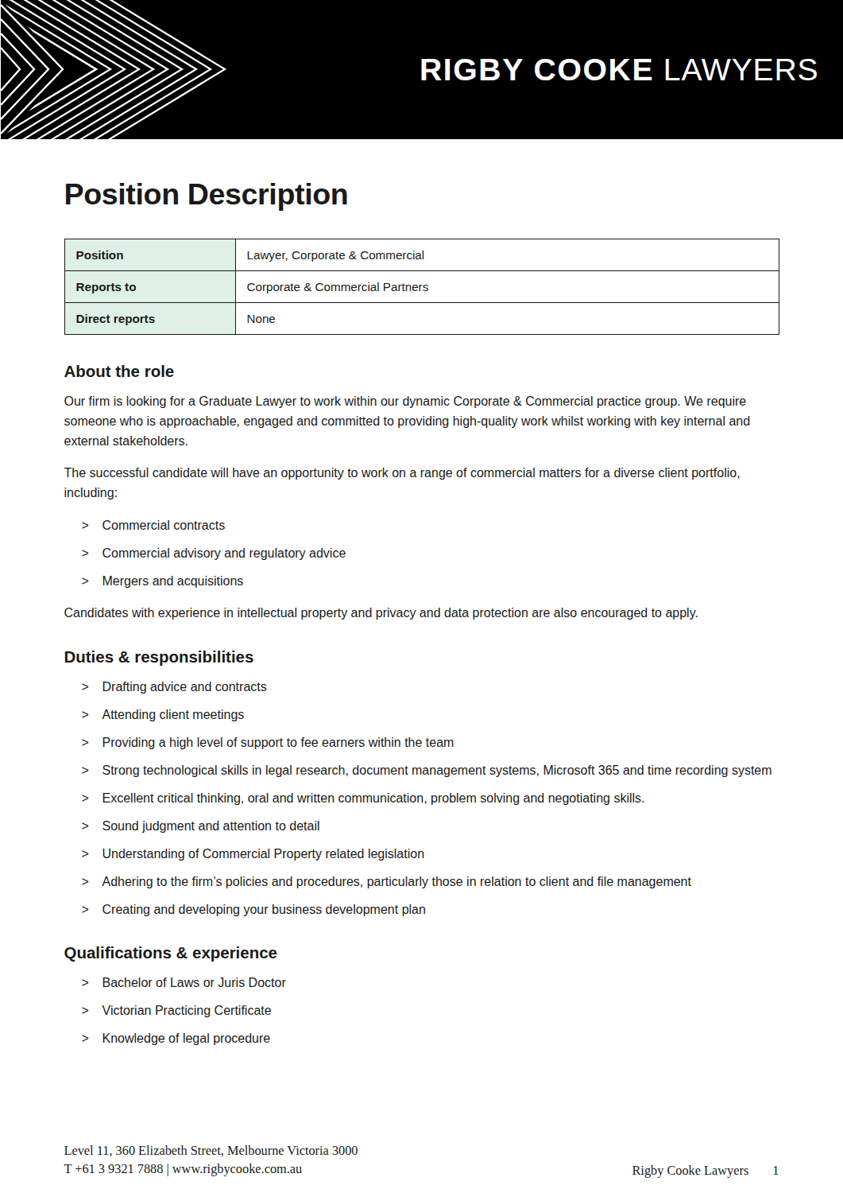RIGBY COOKE LAWYERS
Position Description
| Position | Lawyer, Corporate & Commercial |
| Reports to | Corporate & Commercial Partners |
| Direct reports | None |
About the role
Our firm is looking for a Graduate Lawyer to work within our dynamic Corporate & Commercial practice group. We require someone who is approachable, engaged and committed to providing high-quality work whilst working with key internal and external stakeholders.
The successful candidate will have an opportunity to work on a range of commercial matters for a diverse client portfolio, including:
Commercial contracts
Commercial advisory and regulatory advice
Mergers and acquisitions
Candidates with experience in intellectual property and privacy and data protection are also encouraged to apply.
Duties & responsibilities
Drafting advice and contracts
Attending client meetings
Providing a high level of support to fee earners within the team
Strong technological skills in legal research, document management systems, Microsoft 365 and time recording system
Excellent critical thinking, oral and written communication, problem solving and negotiating skills.
Sound judgment and attention to detail
Understanding of Commercial Property related legislation
Adhering to the firm’s policies and procedures, particularly those in relation to client and file management
Creating and developing your business development plan
Qualifications & experience
Bachelor of Laws or Juris Doctor
Victorian Practicing Certificate
Knowledge of legal procedure
Level 11, 360 Elizabeth Street, Melbourne Victoria 3000
T +61 3 9321 7888 | www.rigbycooke.com.au
Rigby Cooke Lawyers 1